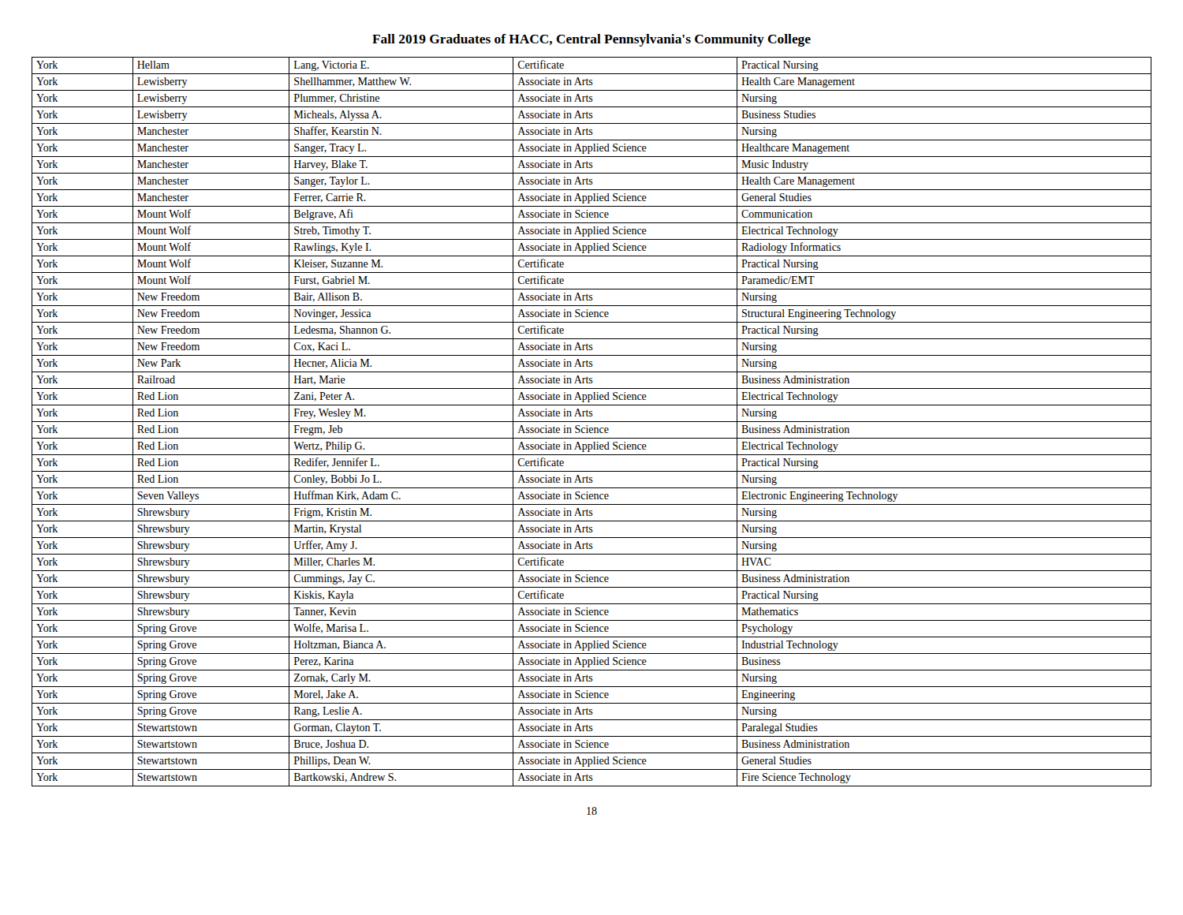Fall 2019 Graduates of HACC, Central Pennsylvania's Community College
| York | Hellam | Lang, Victoria E. | Certificate | Practical Nursing |
| York | Lewisberry | Shellhammer, Matthew W. | Associate in Arts | Health Care Management |
| York | Lewisberry | Plummer, Christine | Associate in Arts | Nursing |
| York | Lewisberry | Micheals, Alyssa A. | Associate in Arts | Business Studies |
| York | Manchester | Shaffer, Kearstin N. | Associate in Arts | Nursing |
| York | Manchester | Sanger, Tracy L. | Associate in Applied Science | Healthcare Management |
| York | Manchester | Harvey, Blake T. | Associate in Arts | Music Industry |
| York | Manchester | Sanger, Taylor L. | Associate in Arts | Health Care Management |
| York | Manchester | Ferrer, Carrie R. | Associate in Applied Science | General Studies |
| York | Mount Wolf | Belgrave, Afi | Associate in Science | Communication |
| York | Mount Wolf | Streb, Timothy T. | Associate in Applied Science | Electrical Technology |
| York | Mount Wolf | Rawlings, Kyle I. | Associate in Applied Science | Radiology Informatics |
| York | Mount Wolf | Kleiser, Suzanne M. | Certificate | Practical Nursing |
| York | Mount Wolf | Furst, Gabriel M. | Certificate | Paramedic/EMT |
| York | New Freedom | Bair, Allison B. | Associate in Arts | Nursing |
| York | New Freedom | Novinger, Jessica | Associate in Science | Structural Engineering Technology |
| York | New Freedom | Ledesma, Shannon G. | Certificate | Practical Nursing |
| York | New Freedom | Cox, Kaci L. | Associate in Arts | Nursing |
| York | New Park | Hecner, Alicia M. | Associate in Arts | Nursing |
| York | Railroad | Hart, Marie | Associate in Arts | Business Administration |
| York | Red Lion | Zani, Peter A. | Associate in Applied Science | Electrical Technology |
| York | Red Lion | Frey, Wesley M. | Associate in Arts | Nursing |
| York | Red Lion | Fregm, Jeb | Associate in Science | Business Administration |
| York | Red Lion | Wertz, Philip G. | Associate in Applied Science | Electrical Technology |
| York | Red Lion | Redifer, Jennifer L. | Certificate | Practical Nursing |
| York | Red Lion | Conley, Bobbi Jo L. | Associate in Arts | Nursing |
| York | Seven Valleys | Huffman Kirk, Adam C. | Associate in Science | Electronic Engineering Technology |
| York | Shrewsbury | Frigm, Kristin M. | Associate in Arts | Nursing |
| York | Shrewsbury | Martin, Krystal | Associate in Arts | Nursing |
| York | Shrewsbury | Urffer, Amy J. | Associate in Arts | Nursing |
| York | Shrewsbury | Miller, Charles M. | Certificate | HVAC |
| York | Shrewsbury | Cummings, Jay C. | Associate in Science | Business Administration |
| York | Shrewsbury | Kiskis, Kayla | Certificate | Practical Nursing |
| York | Shrewsbury | Tanner, Kevin | Associate in Science | Mathematics |
| York | Spring Grove | Wolfe, Marisa L. | Associate in Science | Psychology |
| York | Spring Grove | Holtzman, Bianca A. | Associate in Applied Science | Industrial Technology |
| York | Spring Grove | Perez, Karina | Associate in Applied Science | Business |
| York | Spring Grove | Zornak, Carly M. | Associate in Arts | Nursing |
| York | Spring Grove | Morel, Jake A. | Associate in Science | Engineering |
| York | Spring Grove | Rang, Leslie A. | Associate in Arts | Nursing |
| York | Stewartstown | Gorman, Clayton T. | Associate in Arts | Paralegal Studies |
| York | Stewartstown | Bruce, Joshua D. | Associate in Science | Business Administration |
| York | Stewartstown | Phillips, Dean W. | Associate in Applied Science | General Studies |
| York | Stewartstown | Bartkowski, Andrew S. | Associate in Arts | Fire Science Technology |
18